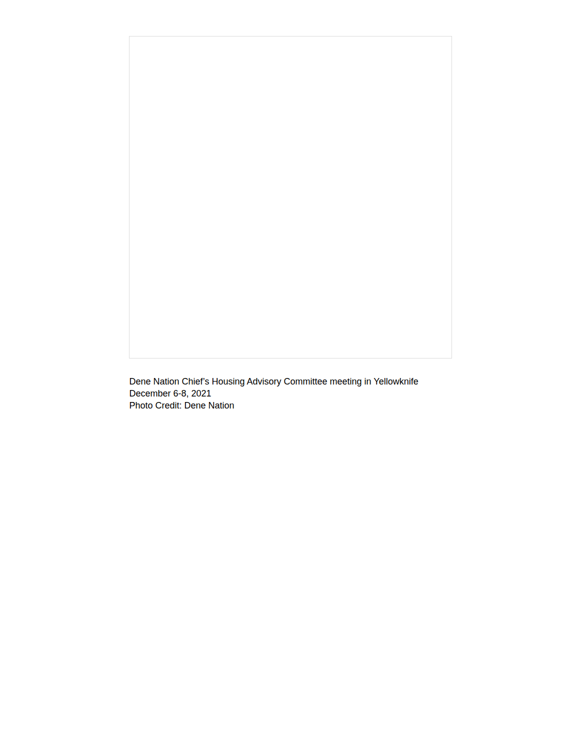Dene Nation Chief’s Housing Advisory Committee meeting in Yellowknife December 6-8, 2021 Photo Credit: Dene Nation